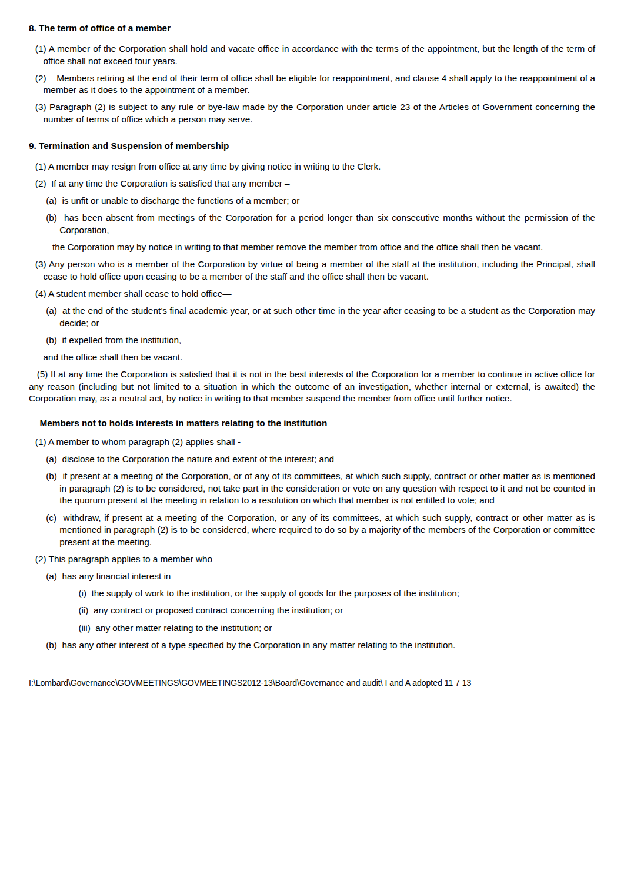8. The term of office of a member
(1) A member of the Corporation shall hold and vacate office in accordance with the terms of the appointment, but the length of the term of office shall not exceed four years.
(2) Members retiring at the end of their term of office shall be eligible for reappointment, and clause 4 shall apply to the reappointment of a member as it does to the appointment of a member.
(3) Paragraph (2) is subject to any rule or bye-law made by the Corporation under article 23 of the Articles of Government concerning the number of terms of office which a person may serve.
9. Termination and Suspension of membership
(1) A member may resign from office at any time by giving notice in writing to the Clerk.
(2) If at any time the Corporation is satisfied that any member –
(a) is unfit or unable to discharge the functions of a member; or
(b) has been absent from meetings of the Corporation for a period longer than six consecutive months without the permission of the Corporation,
the Corporation may by notice in writing to that member remove the member from office and the office shall then be vacant.
(3) Any person who is a member of the Corporation by virtue of being a member of the staff at the institution, including the Principal, shall cease to hold office upon ceasing to be a member of the staff and the office shall then be vacant.
(4) A student member shall cease to hold office—
(a) at the end of the student’s final academic year, or at such other time in the year after ceasing to be a student as the Corporation may decide; or
(b) if expelled from the institution,
and the office shall then be vacant.
(5) If at any time the Corporation is satisfied that it is not in the best interests of the Corporation for a member to continue in active office for any reason (including but not limited to a situation in which the outcome of an investigation, whether internal or external, is awaited) the Corporation may, as a neutral act, by notice in writing to that member suspend the member from office until further notice.
Members not to holds interests in matters relating to the institution
(1) A member to whom paragraph (2) applies shall -
(a) disclose to the Corporation the nature and extent of the interest; and
(b) if present at a meeting of the Corporation, or of any of its committees, at which such supply, contract or other matter as is mentioned in paragraph (2) is to be considered, not take part in the consideration or vote on any question with respect to it and not be counted in the quorum present at the meeting in relation to a resolution on which that member is not entitled to vote; and
(c) withdraw, if present at a meeting of the Corporation, or any of its committees, at which such supply, contract or other matter as is mentioned in paragraph (2) is to be considered, where required to do so by a majority of the members of the Corporation or committee present at the meeting.
(2) This paragraph applies to a member who—
(a) has any financial interest in—
(i) the supply of work to the institution, or the supply of goods for the purposes of the institution;
(ii) any contract or proposed contract concerning the institution; or
(iii) any other matter relating to the institution; or
(b) has any other interest of a type specified by the Corporation in any matter relating to the institution.
I:\Lombard\Governance\GOVMEETINGS\GOVMEETINGS2012-13\Board\Governance and audit\ I and A adopted 11 7 13